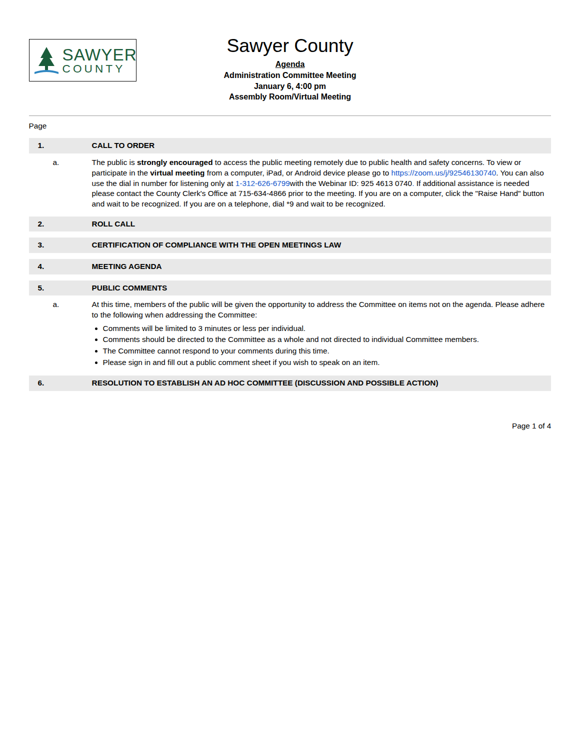SAWYER
COUNTY
Sawyer County
Agenda
Administration Committee Meeting
January 6, 4:00 pm
Assembly Room/Virtual Meeting
Page
| 1. | CALL TO ORDER |
| a. | The public is strongly encouraged to access the public meeting remotely due to public health and safety concerns. To view or participate in the virtual meeting from a computer, iPad, or Android device please go to https://zoom.us/j/92546130740 . You can also use the dial in number for listening only at 1-312-626-6799 with the Webinar ID: 925 4613 0740 . If additional assistance is needed please contact the County Clerk's Office at 715-634-4866 prior to the meeting. If you are on a computer, click the "Raise Hand" button and wait to be recognized. If you are on a telephone, dial *9 and wait to be recognized. |
| 2. | ROLL CALL |
| 3. | CERTIFICATION OF COMPLIANCE WITH THE OPEN MEETINGS LAW |
| 4. | MEETING AGENDA |
| 5. | PUBLIC COMMENTS |
| a. | At this time, members of the public will be given the opportunity to address the Committee on items not on the agenda. Please adhere to the following when addressing the Committee: Comments will be limited to 3 minutes or less per individual. Comments should be directed to the Committee as a whole and not directed to individual Committee members. The Committee cannot respond to your comments during this time. Please sign in and fill out a public comment sheet if you wish to speak on an item. |
| 6. | RESOLUTION TO ESTABLISH AN AD HOC COMMITTEE (DISCUSSION AND POSSIBLE ACTION) |
Page 1 of 4